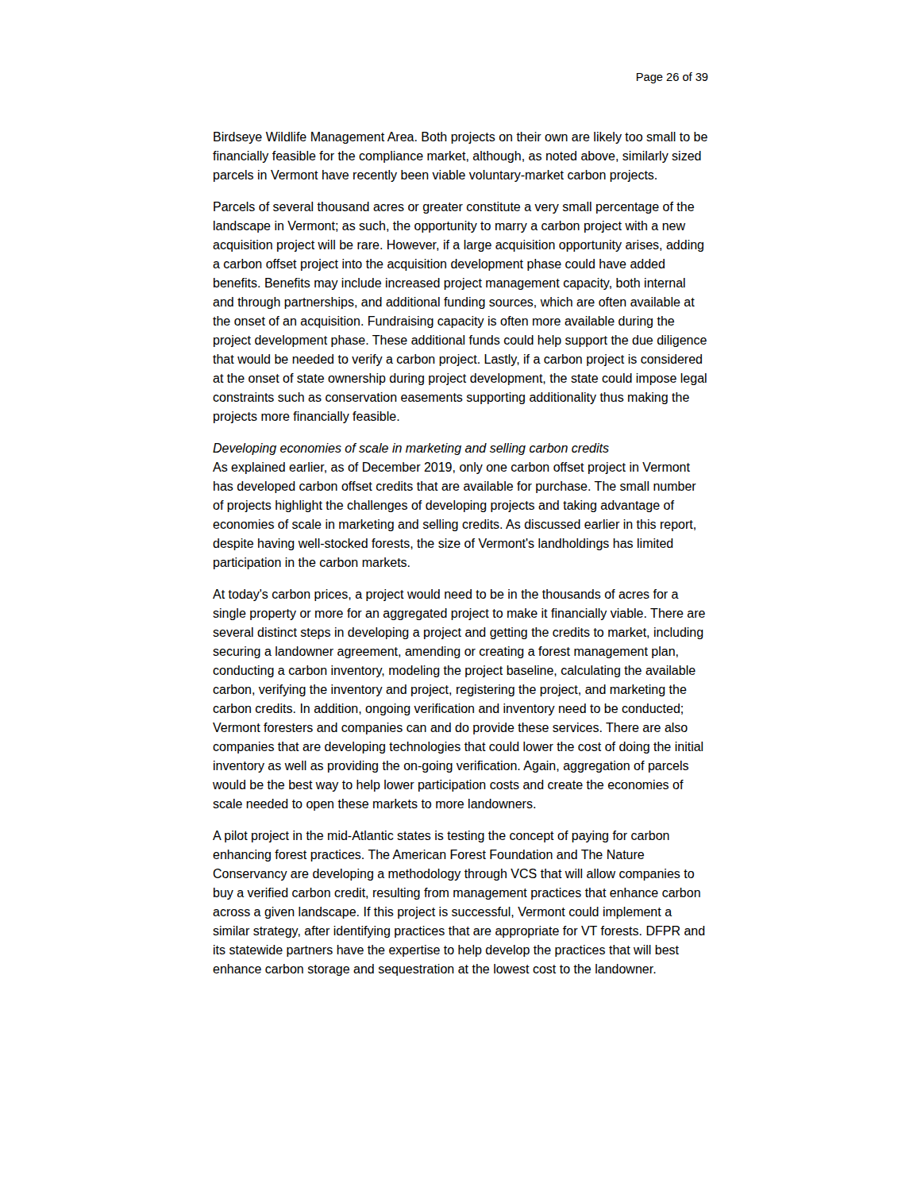Page 26 of 39
Birdseye Wildlife Management Area. Both projects on their own are likely too small to be financially feasible for the compliance market, although, as noted above, similarly sized parcels in Vermont have recently been viable voluntary-market carbon projects.
Parcels of several thousand acres or greater constitute a very small percentage of the landscape in Vermont; as such, the opportunity to marry a carbon project with a new acquisition project will be rare. However, if a large acquisition opportunity arises, adding a carbon offset project into the acquisition development phase could have added benefits. Benefits may include increased project management capacity, both internal and through partnerships, and additional funding sources, which are often available at the onset of an acquisition. Fundraising capacity is often more available during the project development phase. These additional funds could help support the due diligence that would be needed to verify a carbon project. Lastly, if a carbon project is considered at the onset of state ownership during project development, the state could impose legal constraints such as conservation easements supporting additionality thus making the projects more financially feasible.
Developing economies of scale in marketing and selling carbon credits
As explained earlier, as of December 2019, only one carbon offset project in Vermont has developed carbon offset credits that are available for purchase. The small number of projects highlight the challenges of developing projects and taking advantage of economies of scale in marketing and selling credits. As discussed earlier in this report, despite having well-stocked forests, the size of Vermont's landholdings has limited participation in the carbon markets.
At today's carbon prices, a project would need to be in the thousands of acres for a single property or more for an aggregated project to make it financially viable. There are several distinct steps in developing a project and getting the credits to market, including securing a landowner agreement, amending or creating a forest management plan, conducting a carbon inventory, modeling the project baseline, calculating the available carbon, verifying the inventory and project, registering the project, and marketing the carbon credits. In addition, ongoing verification and inventory need to be conducted; Vermont foresters and companies can and do provide these services. There are also companies that are developing technologies that could lower the cost of doing the initial inventory as well as providing the on-going verification. Again, aggregation of parcels would be the best way to help lower participation costs and create the economies of scale needed to open these markets to more landowners.
A pilot project in the mid-Atlantic states is testing the concept of paying for carbon enhancing forest practices. The American Forest Foundation and The Nature Conservancy are developing a methodology through VCS that will allow companies to buy a verified carbon credit, resulting from management practices that enhance carbon across a given landscape. If this project is successful, Vermont could implement a similar strategy, after identifying practices that are appropriate for VT forests. DFPR and its statewide partners have the expertise to help develop the practices that will best enhance carbon storage and sequestration at the lowest cost to the landowner.